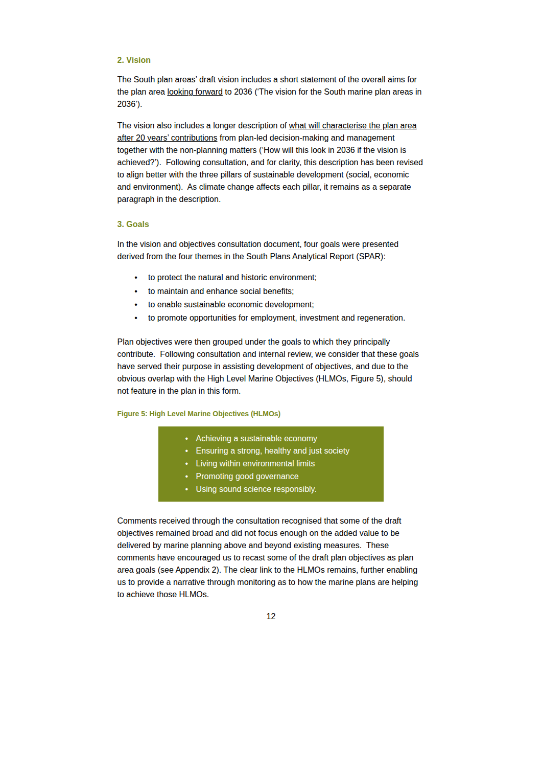2. Vision
The South plan areas’ draft vision includes a short statement of the overall aims for the plan area looking forward to 2036 (‘The vision for the South marine plan areas in 2036’).
The vision also includes a longer description of what will characterise the plan area after 20 years’ contributions from plan-led decision-making and management together with the non-planning matters (‘How will this look in 2036 if the vision is achieved?’). Following consultation, and for clarity, this description has been revised to align better with the three pillars of sustainable development (social, economic and environment). As climate change affects each pillar, it remains as a separate paragraph in the description.
3. Goals
In the vision and objectives consultation document, four goals were presented derived from the four themes in the South Plans Analytical Report (SPAR):
to protect the natural and historic environment;
to maintain and enhance social benefits;
to enable sustainable economic development;
to promote opportunities for employment, investment and regeneration.
Plan objectives were then grouped under the goals to which they principally contribute. Following consultation and internal review, we consider that these goals have served their purpose in assisting development of objectives, and due to the obvious overlap with the High Level Marine Objectives (HLMOs, Figure 5), should not feature in the plan in this form.
Figure 5: High Level Marine Objectives (HLMOs)
Achieving a sustainable economy
Ensuring a strong, healthy and just society
Living within environmental limits
Promoting good governance
Using sound science responsibly.
Comments received through the consultation recognised that some of the draft objectives remained broad and did not focus enough on the added value to be delivered by marine planning above and beyond existing measures. These comments have encouraged us to recast some of the draft plan objectives as plan area goals (see Appendix 2). The clear link to the HLMOs remains, further enabling us to provide a narrative through monitoring as to how the marine plans are helping to achieve those HLMOs.
12